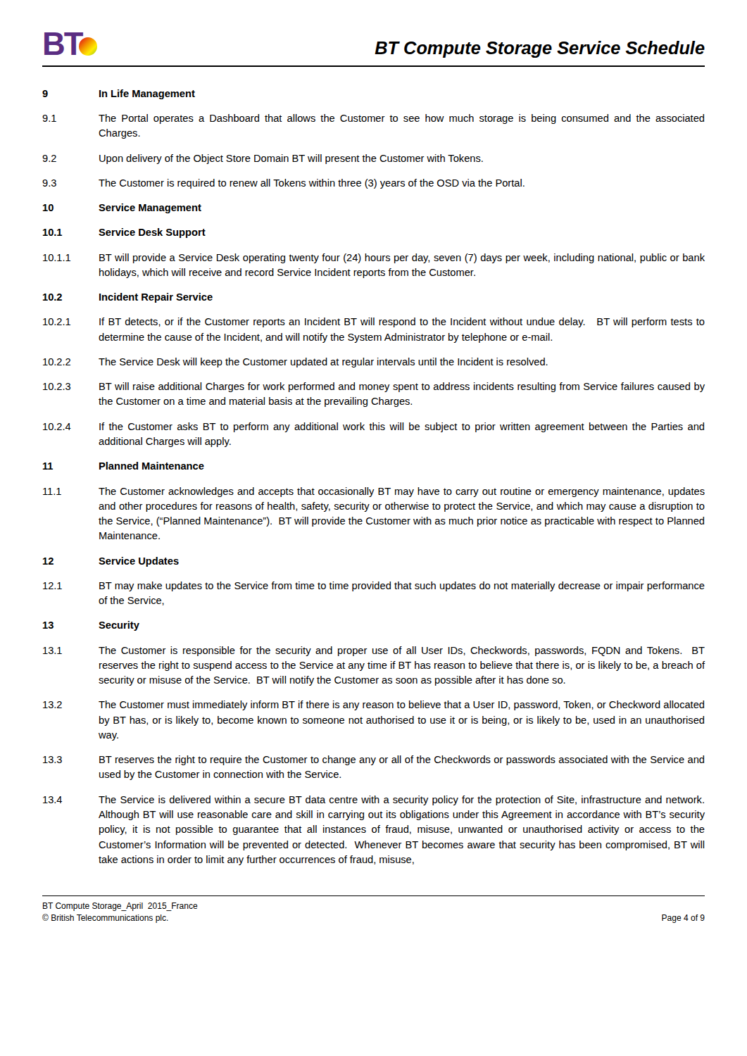BT
BT Compute Storage Service Schedule
9
In Life Management
9.1
The Portal operates a Dashboard that allows the Customer to see how much storage is being consumed and the associated Charges.
9.2
Upon delivery of the Object Store Domain BT will present the Customer with Tokens.
9.3
The Customer is required to renew all Tokens within three (3) years of the OSD via the Portal.
10
Service Management
10.1
Service Desk Support
10.1.1
BT will provide a Service Desk operating twenty four (24) hours per day, seven (7) days per week, including national, public or bank holidays, which will receive and record Service Incident reports from the Customer.
10.2
Incident Repair Service
10.2.1
If BT detects, or if the Customer reports an Incident BT will respond to the Incident without undue delay. BT will perform tests to determine the cause of the Incident, and will notify the System Administrator by telephone or e-mail.
10.2.2
The Service Desk will keep the Customer updated at regular intervals until the Incident is resolved.
10.2.3
BT will raise additional Charges for work performed and money spent to address incidents resulting from Service failures caused by the Customer on a time and material basis at the prevailing Charges.
10.2.4
If the Customer asks BT to perform any additional work this will be subject to prior written agreement between the Parties and additional Charges will apply.
11
Planned Maintenance
11.1
The Customer acknowledges and accepts that occasionally BT may have to carry out routine or emergency maintenance, updates and other procedures for reasons of health, safety, security or otherwise to protect the Service, and which may cause a disruption to the Service, (“Planned Maintenance”). BT will provide the Customer with as much prior notice as practicable with respect to Planned Maintenance.
12
Service Updates
12.1
BT may make updates to the Service from time to time provided that such updates do not materially decrease or impair performance of the Service,
13
Security
13.1
The Customer is responsible for the security and proper use of all User IDs, Checkwords, passwords, FQDN and Tokens. BT reserves the right to suspend access to the Service at any time if BT has reason to believe that there is, or is likely to be, a breach of security or misuse of the Service. BT will notify the Customer as soon as possible after it has done so.
13.2
The Customer must immediately inform BT if there is any reason to believe that a User ID, password, Token, or Checkword allocated by BT has, or is likely to, become known to someone not authorised to use it or is being, or is likely to be, used in an unauthorised way.
13.3
BT reserves the right to require the Customer to change any or all of the Checkwords or passwords associated with the Service and used by the Customer in connection with the Service.
13.4
The Service is delivered within a secure BT data centre with a security policy for the protection of Site, infrastructure and network. Although BT will use reasonable care and skill in carrying out its obligations under this Agreement in accordance with BT’s security policy, it is not possible to guarantee that all instances of fraud, misuse, unwanted or unauthorised activity or access to the Customer’s Information will be prevented or detected. Whenever BT becomes aware that security has been compromised, BT will take actions in order to limit any further occurrences of fraud, misuse,
BT Compute Storage_April 2015_France
© British Telecommunications plc.
Page 4 of 9